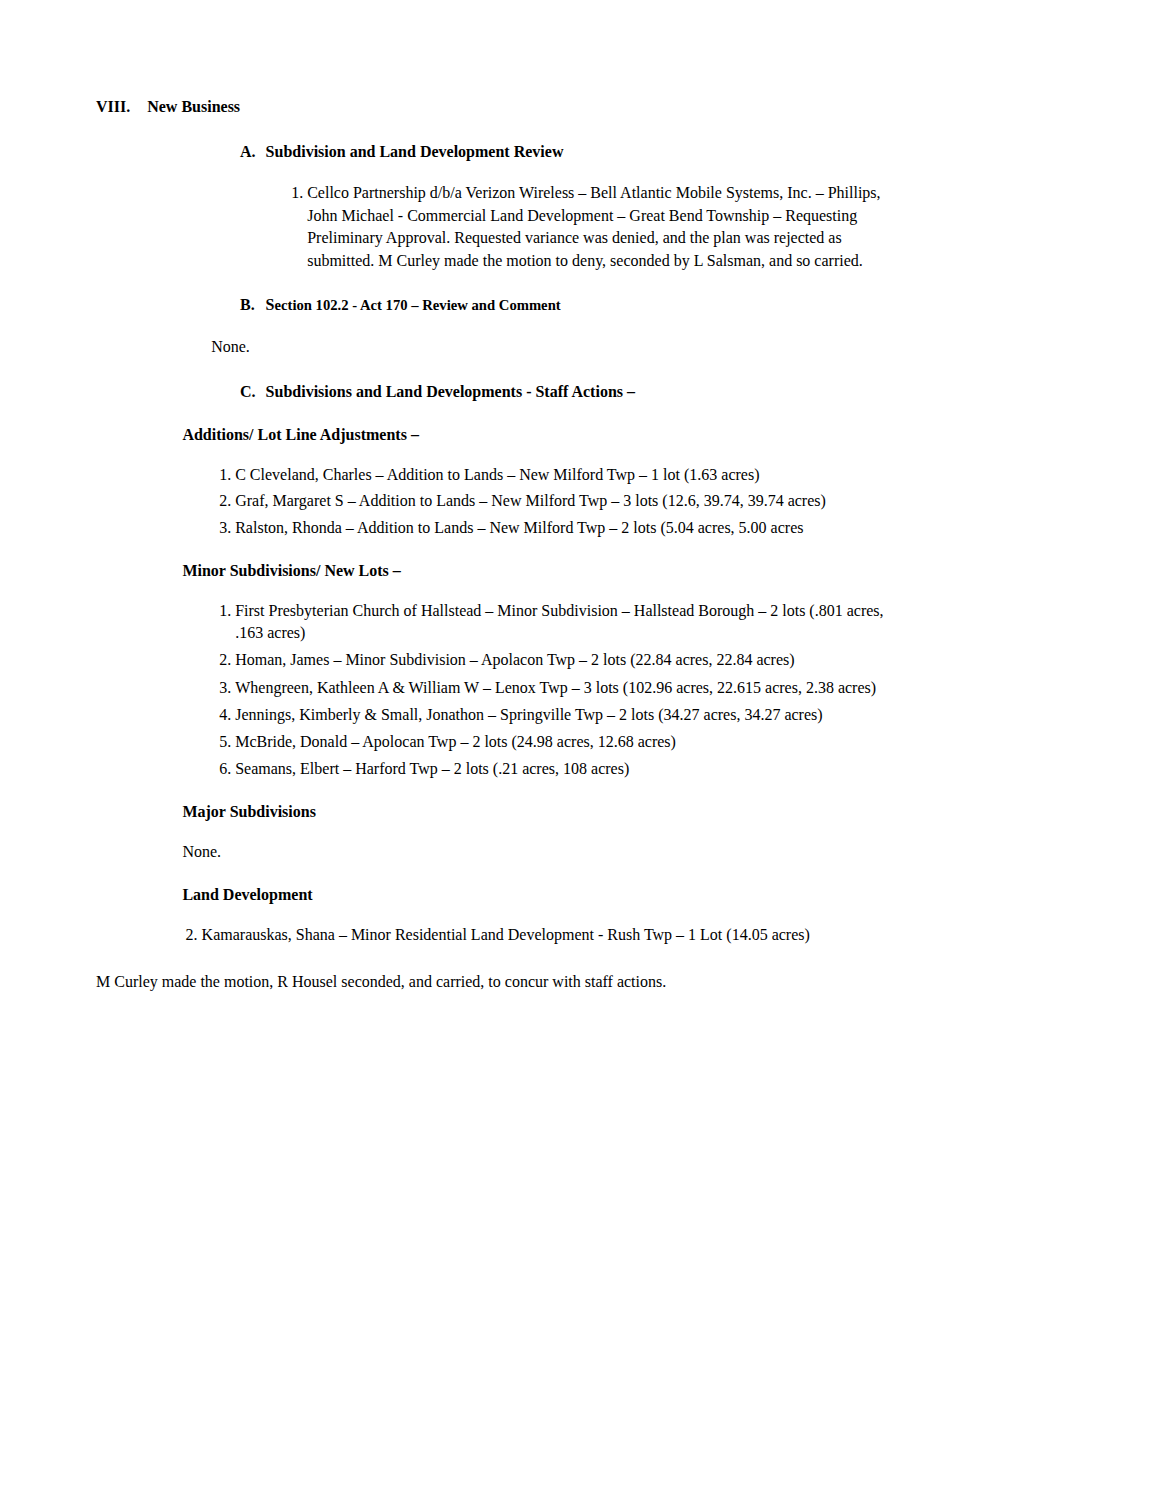VIII. New Business
A. Subdivision and Land Development Review
Cellco Partnership d/b/a Verizon Wireless – Bell Atlantic Mobile Systems, Inc. – Phillips, John Michael - Commercial Land Development – Great Bend Township – Requesting Preliminary Approval. Requested variance was denied, and the plan was rejected as submitted. M Curley made the motion to deny, seconded by L Salsman, and so carried.
B. Section 102.2 - Act 170 – Review and Comment
None.
C. Subdivisions and Land Developments - Staff Actions –
Additions/ Lot Line Adjustments –
C Cleveland, Charles – Addition to Lands – New Milford Twp – 1 lot (1.63 acres)
Graf, Margaret S – Addition to Lands – New Milford Twp – 3 lots (12.6, 39.74, 39.74 acres)
Ralston, Rhonda – Addition to Lands – New Milford Twp – 2 lots (5.04 acres, 5.00 acres
Minor Subdivisions/ New Lots –
First Presbyterian Church of Hallstead – Minor Subdivision – Hallstead Borough – 2 lots (.801 acres, .163 acres)
Homan, James – Minor Subdivision – Apolacon Twp – 2 lots (22.84 acres, 22.84 acres)
Whengreen, Kathleen A & William W – Lenox Twp – 3 lots (102.96 acres, 22.615 acres, 2.38 acres)
Jennings, Kimberly & Small, Jonathon – Springville Twp – 2 lots (34.27 acres, 34.27 acres)
McBride, Donald – Apolocan Twp – 2 lots (24.98 acres, 12.68 acres)
Seamans, Elbert – Harford Twp – 2 lots (.21 acres, 108 acres)
Major Subdivisions
None.
Land Development
Kamarauskas, Shana – Minor Residential Land Development - Rush Twp – 1 Lot (14.05 acres)
M Curley made the motion, R Housel seconded, and carried, to concur with staff actions.